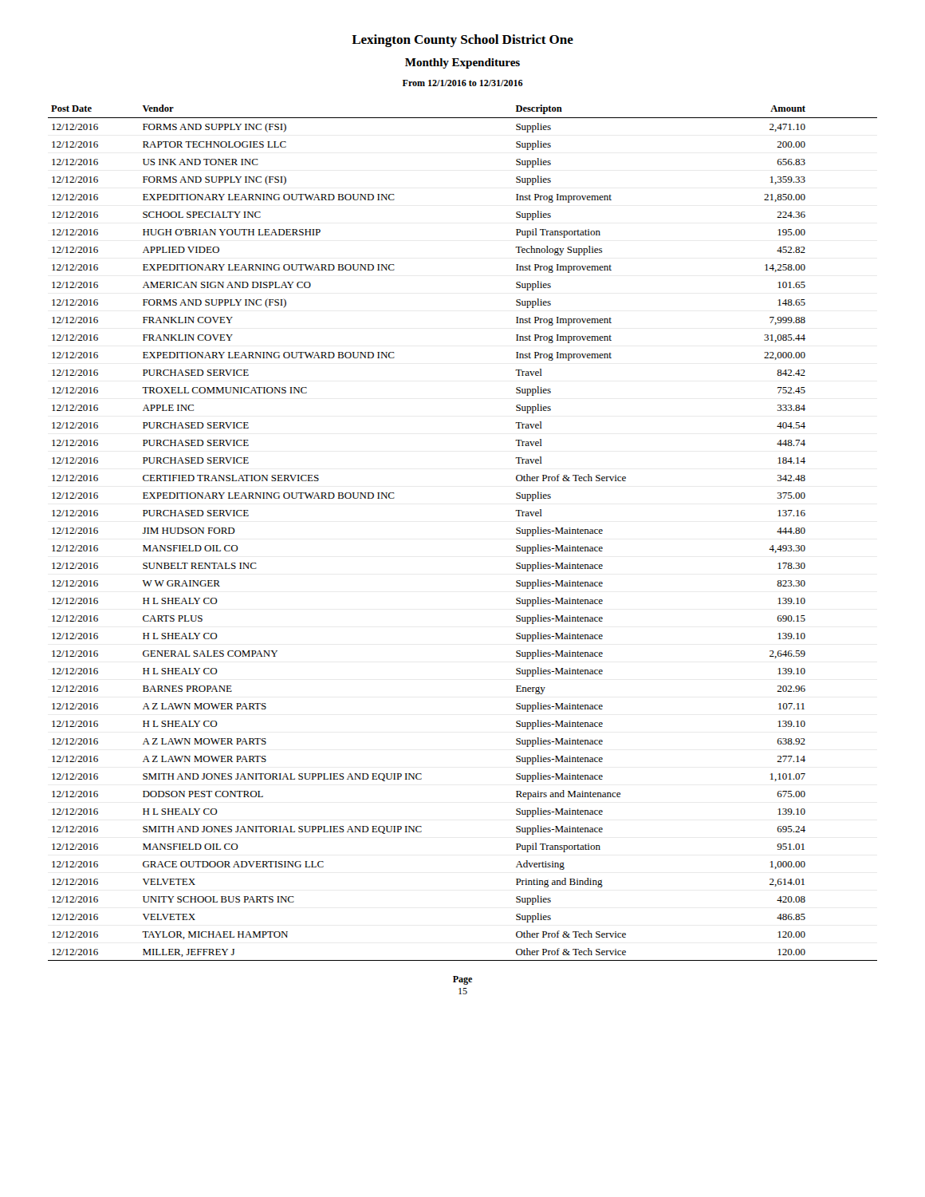Lexington County School District One
Monthly Expenditures
From 12/1/2016 to 12/31/2016
| Post Date | Vendor | Descripton | Amount |
| --- | --- | --- | --- |
| 12/12/2016 | FORMS AND SUPPLY INC (FSI) | Supplies | 2,471.10 |
| 12/12/2016 | RAPTOR TECHNOLOGIES LLC | Supplies | 200.00 |
| 12/12/2016 | US INK AND TONER INC | Supplies | 656.83 |
| 12/12/2016 | FORMS AND SUPPLY INC (FSI) | Supplies | 1,359.33 |
| 12/12/2016 | EXPEDITIONARY LEARNING OUTWARD BOUND INC | Inst Prog Improvement | 21,850.00 |
| 12/12/2016 | SCHOOL SPECIALTY INC | Supplies | 224.36 |
| 12/12/2016 | HUGH O'BRIAN YOUTH LEADERSHIP | Pupil Transportation | 195.00 |
| 12/12/2016 | APPLIED VIDEO | Technology Supplies | 452.82 |
| 12/12/2016 | EXPEDITIONARY LEARNING OUTWARD BOUND INC | Inst Prog Improvement | 14,258.00 |
| 12/12/2016 | AMERICAN SIGN AND DISPLAY CO | Supplies | 101.65 |
| 12/12/2016 | FORMS AND SUPPLY INC (FSI) | Supplies | 148.65 |
| 12/12/2016 | FRANKLIN COVEY | Inst Prog Improvement | 7,999.88 |
| 12/12/2016 | FRANKLIN COVEY | Inst Prog Improvement | 31,085.44 |
| 12/12/2016 | EXPEDITIONARY LEARNING OUTWARD BOUND INC | Inst Prog Improvement | 22,000.00 |
| 12/12/2016 | PURCHASED SERVICE | Travel | 842.42 |
| 12/12/2016 | TROXELL COMMUNICATIONS INC | Supplies | 752.45 |
| 12/12/2016 | APPLE INC | Supplies | 333.84 |
| 12/12/2016 | PURCHASED SERVICE | Travel | 404.54 |
| 12/12/2016 | PURCHASED SERVICE | Travel | 448.74 |
| 12/12/2016 | PURCHASED SERVICE | Travel | 184.14 |
| 12/12/2016 | CERTIFIED TRANSLATION SERVICES | Other Prof & Tech Service | 342.48 |
| 12/12/2016 | EXPEDITIONARY LEARNING OUTWARD BOUND INC | Supplies | 375.00 |
| 12/12/2016 | PURCHASED SERVICE | Travel | 137.16 |
| 12/12/2016 | JIM HUDSON FORD | Supplies-Maintenace | 444.80 |
| 12/12/2016 | MANSFIELD OIL CO | Supplies-Maintenace | 4,493.30 |
| 12/12/2016 | SUNBELT RENTALS INC | Supplies-Maintenace | 178.30 |
| 12/12/2016 | W W GRAINGER | Supplies-Maintenace | 823.30 |
| 12/12/2016 | H L SHEALY CO | Supplies-Maintenace | 139.10 |
| 12/12/2016 | CARTS PLUS | Supplies-Maintenace | 690.15 |
| 12/12/2016 | H L SHEALY CO | Supplies-Maintenace | 139.10 |
| 12/12/2016 | GENERAL SALES COMPANY | Supplies-Maintenace | 2,646.59 |
| 12/12/2016 | H L SHEALY CO | Supplies-Maintenace | 139.10 |
| 12/12/2016 | BARNES PROPANE | Energy | 202.96 |
| 12/12/2016 | A Z LAWN MOWER PARTS | Supplies-Maintenace | 107.11 |
| 12/12/2016 | H L SHEALY CO | Supplies-Maintenace | 139.10 |
| 12/12/2016 | A Z LAWN MOWER PARTS | Supplies-Maintenace | 638.92 |
| 12/12/2016 | A Z LAWN MOWER PARTS | Supplies-Maintenace | 277.14 |
| 12/12/2016 | SMITH AND JONES JANITORIAL SUPPLIES AND EQUIP INC | Supplies-Maintenace | 1,101.07 |
| 12/12/2016 | DODSON PEST CONTROL | Repairs and Maintenance | 675.00 |
| 12/12/2016 | H L SHEALY CO | Supplies-Maintenace | 139.10 |
| 12/12/2016 | SMITH AND JONES JANITORIAL SUPPLIES AND EQUIP INC | Supplies-Maintenace | 695.24 |
| 12/12/2016 | MANSFIELD OIL CO | Pupil Transportation | 951.01 |
| 12/12/2016 | GRACE OUTDOOR ADVERTISING LLC | Advertising | 1,000.00 |
| 12/12/2016 | VELVETEX | Printing and Binding | 2,614.01 |
| 12/12/2016 | UNITY SCHOOL BUS PARTS INC | Supplies | 420.08 |
| 12/12/2016 | VELVETEX | Supplies | 486.85 |
| 12/12/2016 | TAYLOR, MICHAEL HAMPTON | Other Prof & Tech Service | 120.00 |
| 12/12/2016 | MILLER, JEFFREY J | Other Prof & Tech Service | 120.00 |
Page
15